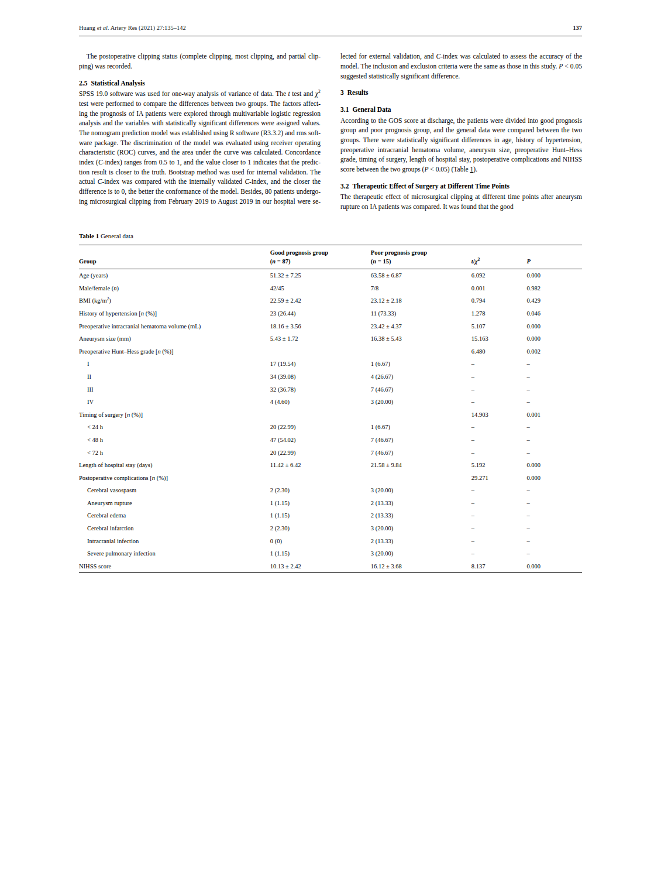Huang et al. Artery Res (2021) 27:135–142
137
The postoperative clipping status (complete clipping, most clipping, and partial clipping) was recorded.
2.5 Statistical Analysis
SPSS 19.0 software was used for one-way analysis of variance of data. The t test and χ2 test were performed to compare the differences between two groups. The factors affecting the prognosis of IA patients were explored through multivariable logistic regression analysis and the variables with statistically significant differences were assigned values. The nomogram prediction model was established using R software (R3.3.2) and rms software package. The discrimination of the model was evaluated using receiver operating characteristic (ROC) curves, and the area under the curve was calculated. Concordance index (C-index) ranges from 0.5 to 1, and the value closer to 1 indicates that the prediction result is closer to the truth. Bootstrap method was used for internal validation. The actual C-index was compared with the internally validated C-index, and the closer the difference is to 0, the better the conformance of the model. Besides, 80 patients undergoing microsurgical clipping from February 2019 to August 2019 in our hospital were selected for external validation, and C-index was calculated to assess the accuracy of the model. The inclusion and exclusion criteria were the same as those in this study. P < 0.05 suggested statistically significant difference.
3 Results
3.1 General Data
According to the GOS score at discharge, the patients were divided into good prognosis group and poor prognosis group, and the general data were compared between the two groups. There were statistically significant differences in age, history of hypertension, preoperative intracranial hematoma volume, aneurysm size, preoperative Hunt–Hess grade, timing of surgery, length of hospital stay, postoperative complications and NIHSS score between the two groups (P < 0.05) (Table 1).
3.2 Therapeutic Effect of Surgery at Different Time Points
The therapeutic effect of microsurgical clipping at different time points after aneurysm rupture on IA patients was compared. It was found that the good
Table 1 General data
| Group | Good prognosis group ( n = 87) | Poor prognosis group ( n = 15) | t / χ 2 | P |
| --- | --- | --- | --- | --- |
| Age (years) | 51.32 ± 7.25 | 63.58 ± 6.87 | 6.092 | 0.000 |
| Male/female ( n ) | 42/45 | 7/8 | 0.001 | 0.982 |
| BMI (kg/m 2 ) | 22.59 ± 2.42 | 23.12 ± 2.18 | 0.794 | 0.429 |
| History of hypertension [ n (%)] | 23 (26.44) | 11 (73.33) | 1.278 | 0.046 |
| Preoperative intracranial hematoma volume (mL) | 18.16 ± 3.56 | 23.42 ± 4.37 | 5.107 | 0.000 |
| Aneurysm size (mm) | 5.43 ± 1.72 | 16.38 ± 5.43 | 15.163 | 0.000 |
| Preoperative Hunt–Hess grade [ n (%)] | | | 6.480 | 0.002 |
| I | 17 (19.54) | 1 (6.67) | – | – |
| II | 34 (39.08) | 4 (26.67) | – | – |
| III | 32 (36.78) | 7 (46.67) | – | – |
| IV | 4 (4.60) | 3 (20.00) | – | – |
| Timing of surgery [ n (%)] | | | 14.903 | 0.001 |
| < 24 h | 20 (22.99) | 1 (6.67) | – | – |
| < 48 h | 47 (54.02) | 7 (46.67) | – | – |
| < 72 h | 20 (22.99) | 7 (46.67) | – | – |
| Length of hospital stay (days) | 11.42 ± 6.42 | 21.58 ± 9.84 | 5.192 | 0.000 |
| Postoperative complications [ n (%)] | | | 29.271 | 0.000 |
| Cerebral vasospasm | 2 (2.30) | 3 (20.00) | – | – |
| Aneurysm rupture | 1 (1.15) | 2 (13.33) | – | – |
| Cerebral edema | 1 (1.15) | 2 (13.33) | – | – |
| Cerebral infarction | 2 (2.30) | 3 (20.00) | – | – |
| Intracranial infection | 0 (0) | 2 (13.33) | – | – |
| Severe pulmonary infection | 1 (1.15) | 3 (20.00) | – | – |
| NIHSS score | 10.13 ± 2.42 | 16.12 ± 3.68 | 8.137 | 0.000 |